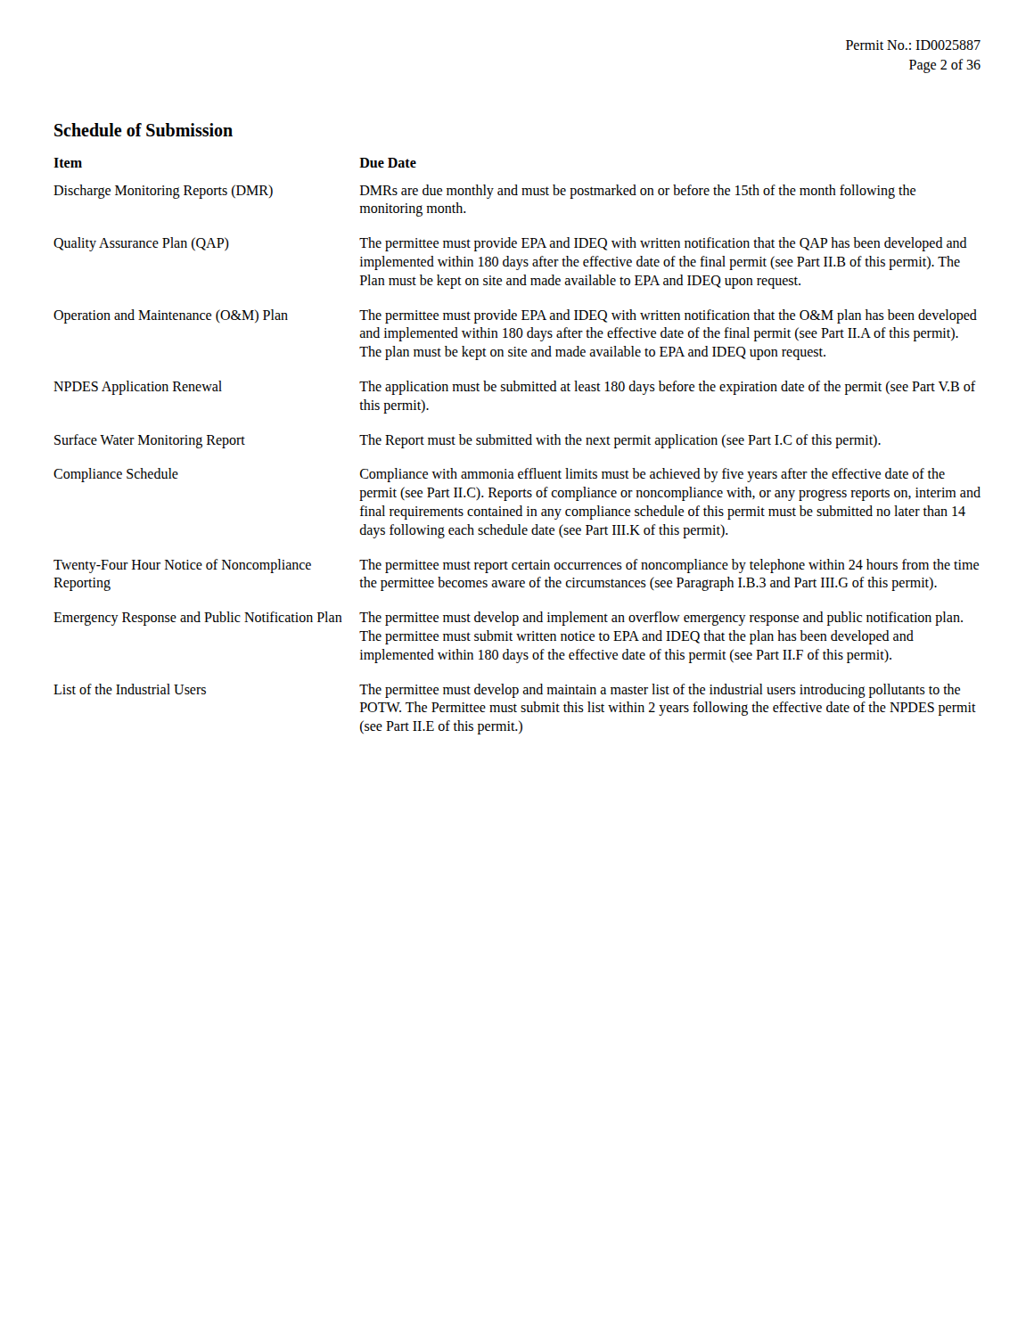Permit No.: ID0025887
Page 2 of 36
Schedule of Submission
| Item | Due Date |
| --- | --- |
| Discharge Monitoring Reports (DMR) | DMRs are due monthly and must be postmarked on or before the 15th of the month following the monitoring month. |
| Quality Assurance Plan (QAP) | The permittee must provide EPA and IDEQ with written notification that the QAP has been developed and implemented within 180 days after the effective date of the final permit (see Part II.B of this permit). The Plan must be kept on site and made available to EPA and IDEQ upon request. |
| Operation and Maintenance (O&M) Plan | The permittee must provide EPA and IDEQ with written notification that the O&M plan has been developed and implemented within 180 days after the effective date of the final permit (see Part II.A of this permit). The plan must be kept on site and made available to EPA and IDEQ upon request. |
| NPDES Application Renewal | The application must be submitted at least 180 days before the expiration date of the permit (see Part V.B of this permit). |
| Surface Water Monitoring Report | The Report must be submitted with the next permit application (see Part I.C of this permit). |
| Compliance Schedule | Compliance with ammonia effluent limits must be achieved by five years after the effective date of the permit (see Part II.C). Reports of compliance or noncompliance with, or any progress reports on, interim and final requirements contained in any compliance schedule of this permit must be submitted no later than 14 days following each schedule date (see Part III.K of this permit). |
| Twenty-Four Hour Notice of Noncompliance Reporting | The permittee must report certain occurrences of noncompliance by telephone within 24 hours from the time the permittee becomes aware of the circumstances (see Paragraph I.B.3 and Part III.G of this permit). |
| Emergency Response and Public Notification Plan | The permittee must develop and implement an overflow emergency response and public notification plan. The permittee must submit written notice to EPA and IDEQ that the plan has been developed and implemented within 180 days of the effective date of this permit (see Part II.F of this permit). |
| List of the Industrial Users | The permittee must develop and maintain a master list of the industrial users introducing pollutants to the POTW. The Permittee must submit this list within 2 years following the effective date of the NPDES permit (see Part II.E of this permit.) |